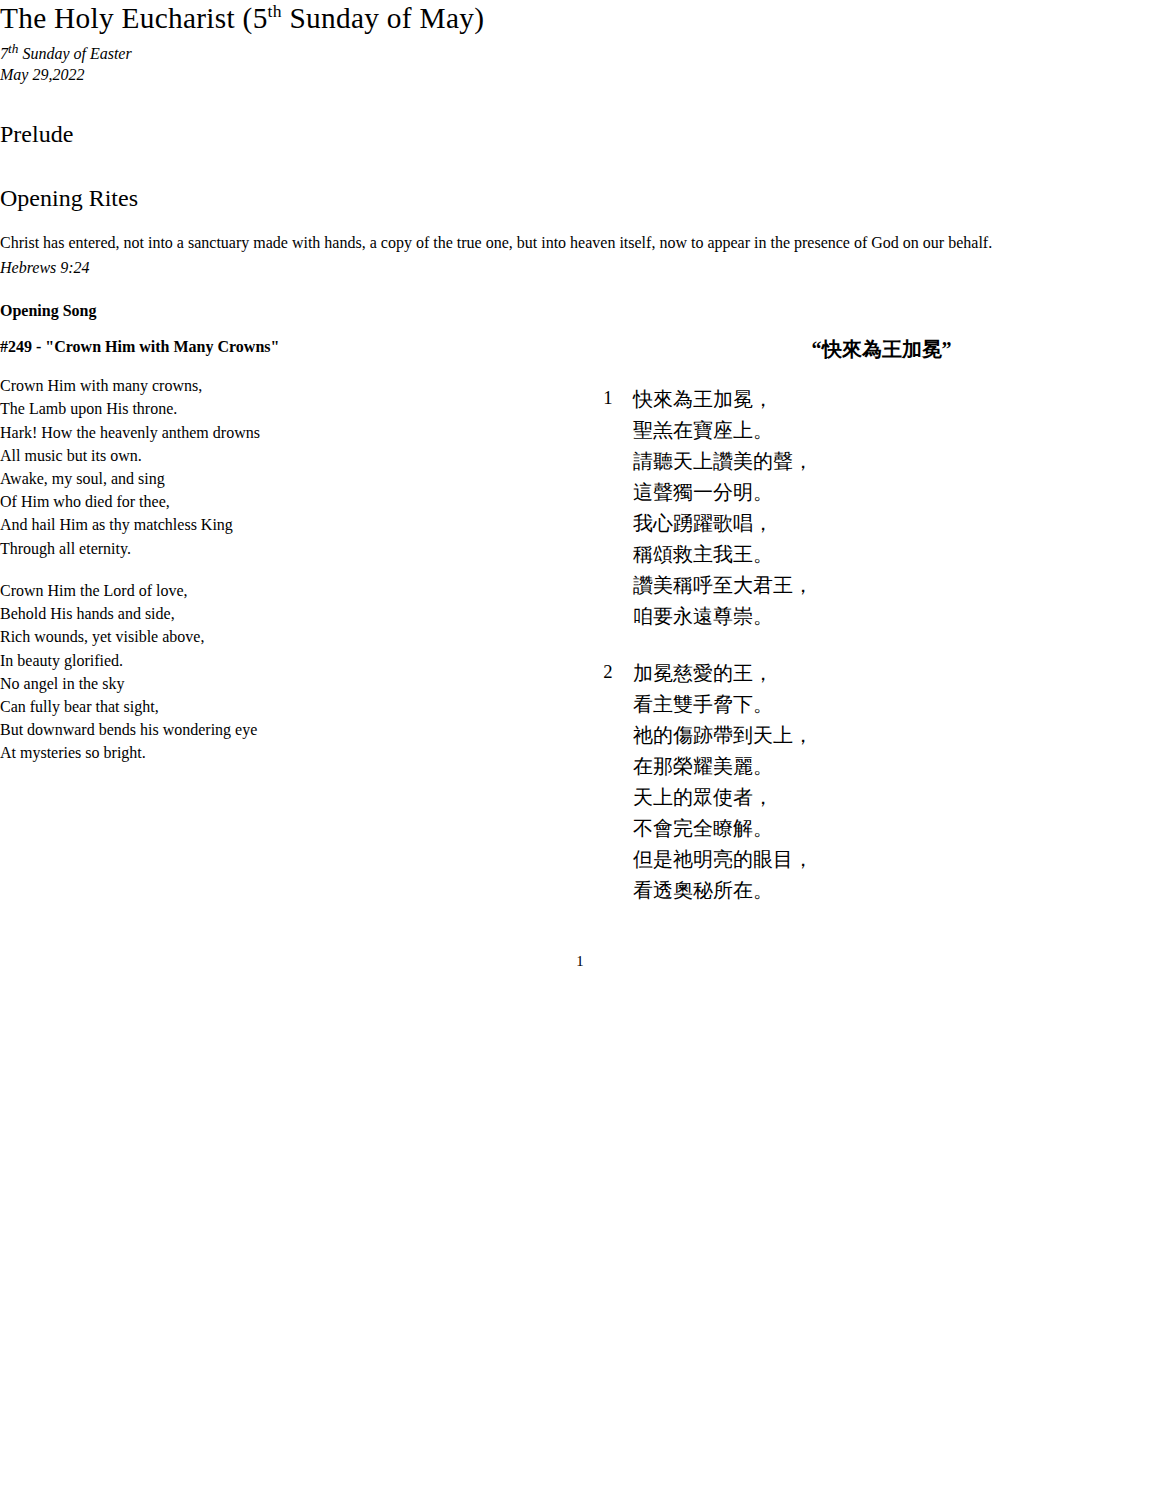The Holy Eucharist (5th Sunday of May)
7th Sunday of Easter
May 29,2022
Prelude
Opening Rites
Christ has entered, not into a sanctuary made with hands, a copy of the true one, but into heaven itself, now to appear in the presence of God on our behalf.
Hebrews 9:24
Opening Song
| #249 - "Crown Him with Many Crowns" Crown Him with many crowns, The Lamb upon His throne. Hark! How the heavenly anthem drowns All music but its own. Awake, my soul, and sing Of Him who died for thee, And hail Him as thy matchless King Through all eternity. Crown Him the Lord of love, Behold His hands and side, Rich wounds, yet visible above, In beauty glorified. No angel in the sky Can fully bear that sight, But downward bends his wondering eye At mysteries so bright. | “快來為王加冕” 1 快來為王加冕， 聖羔在寶座上。 請聽天上讚美的聲， 這聲獨一分明。 我心踴躍歌唱， 稱頌救主我王。 讚美稱呼至大君王， 咱要永遠尊崇。 2 加冕慈愛的王， 看主雙手脅下。 祂的傷跡帶到天上， 在那榮耀美麗。 天上的眾使者， 不會完全瞭解。 但是祂明亮的眼目， 看透奧秘所在。 |
1